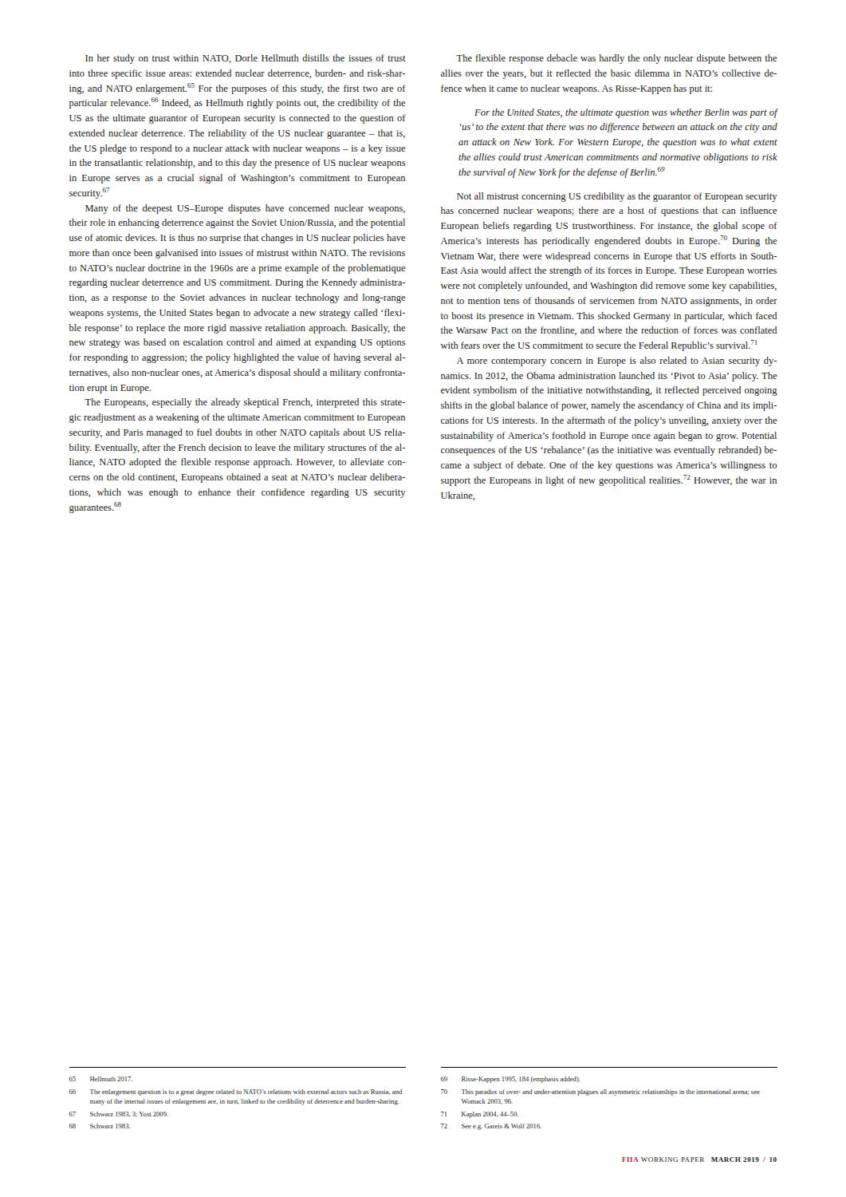In her study on trust within NATO, Dorle Hellmuth distills the issues of trust into three specific issue areas: extended nuclear deterrence, burden- and risk-sharing, and NATO enlargement.65 For the purposes of this study, the first two are of particular relevance.66 Indeed, as Hellmuth rightly points out, the credibility of the US as the ultimate guarantor of European security is connected to the question of extended nuclear deterrence. The reliability of the US nuclear guarantee – that is, the US pledge to respond to a nuclear attack with nuclear weapons – is a key issue in the transatlantic relationship, and to this day the presence of US nuclear weapons in Europe serves as a crucial signal of Washington’s commitment to European security.67
Many of the deepest US–Europe disputes have concerned nuclear weapons, their role in enhancing deterrence against the Soviet Union/Russia, and the potential use of atomic devices. It is thus no surprise that changes in US nuclear policies have more than once been galvanised into issues of mistrust within NATO. The revisions to NATO’s nuclear doctrine in the 1960s are a prime example of the problematique regarding nuclear deterrence and US commitment. During the Kennedy administration, as a response to the Soviet advances in nuclear technology and long-range weapons systems, the United States began to advocate a new strategy called ‘flexible response’ to replace the more rigid massive retaliation approach. Basically, the new strategy was based on escalation control and aimed at expanding US options for responding to aggression; the policy highlighted the value of having several alternatives, also non-nuclear ones, at America’s disposal should a military confrontation erupt in Europe.
The Europeans, especially the already skeptical French, interpreted this strategic readjustment as a weakening of the ultimate American commitment to European security, and Paris managed to fuel doubts in other NATO capitals about US reliability. Eventually, after the French decision to leave the military structures of the alliance, NATO adopted the flexible response approach. However, to alleviate concerns on the old continent, Europeans obtained a seat at NATO’s nuclear deliberations, which was enough to enhance their confidence regarding US security guarantees.68
65 Hellmuth 2017.
66 The enlargement question is to a great degree related to NATO’s relations with external actors such as Russia, and many of the internal issues of enlargement are, in turn, linked to the credibility of deterrence and burden-sharing.
67 Schwarz 1983, 3; Yost 2009.
68 Schwarz 1983.
The flexible response debacle was hardly the only nuclear dispute between the allies over the years, but it reflected the basic dilemma in NATO’s collective defence when it came to nuclear weapons. As Risse-Kappen has put it:
For the United States, the ultimate question was whether Berlin was part of ‘us’ to the extent that there was no difference between an attack on the city and an attack on New York. For Western Europe, the question was to what extent the allies could trust American commitments and normative obligations to risk the survival of New York for the defense of Berlin.69
Not all mistrust concerning US credibility as the guarantor of European security has concerned nuclear weapons; there are a host of questions that can influence European beliefs regarding US trustworthiness. For instance, the global scope of America’s interests has periodically engendered doubts in Europe.70 During the Vietnam War, there were widespread concerns in Europe that US efforts in South-East Asia would affect the strength of its forces in Europe. These European worries were not completely unfounded, and Washington did remove some key capabilities, not to mention tens of thousands of servicemen from NATO assignments, in order to boost its presence in Vietnam. This shocked Germany in particular, which faced the Warsaw Pact on the frontline, and where the reduction of forces was conflated with fears over the US commitment to secure the Federal Republic’s survival.71
A more contemporary concern in Europe is also related to Asian security dynamics. In 2012, the Obama administration launched its ‘Pivot to Asia’ policy. The evident symbolism of the initiative notwithstanding, it reflected perceived ongoing shifts in the global balance of power, namely the ascendancy of China and its implications for US interests. In the aftermath of the policy’s unveiling, anxiety over the sustainability of America’s foothold in Europe once again began to grow. Potential consequences of the US ‘rebalance’ (as the initiative was eventually rebranded) became a subject of debate. One of the key questions was America’s willingness to support the Europeans in light of new geopolitical realities.72 However, the war in Ukraine,
69 Risse-Kappen 1995, 184 (emphasis added).
70 This paradox of over- and under-attention plagues all asymmetric relationships in the international arena; see Womack 2003, 96.
71 Kaplan 2004, 44–50.
72 See e.g. Gareis & Wolf 2016.
FIIA WORKING PAPER MARCH 2019 / 10